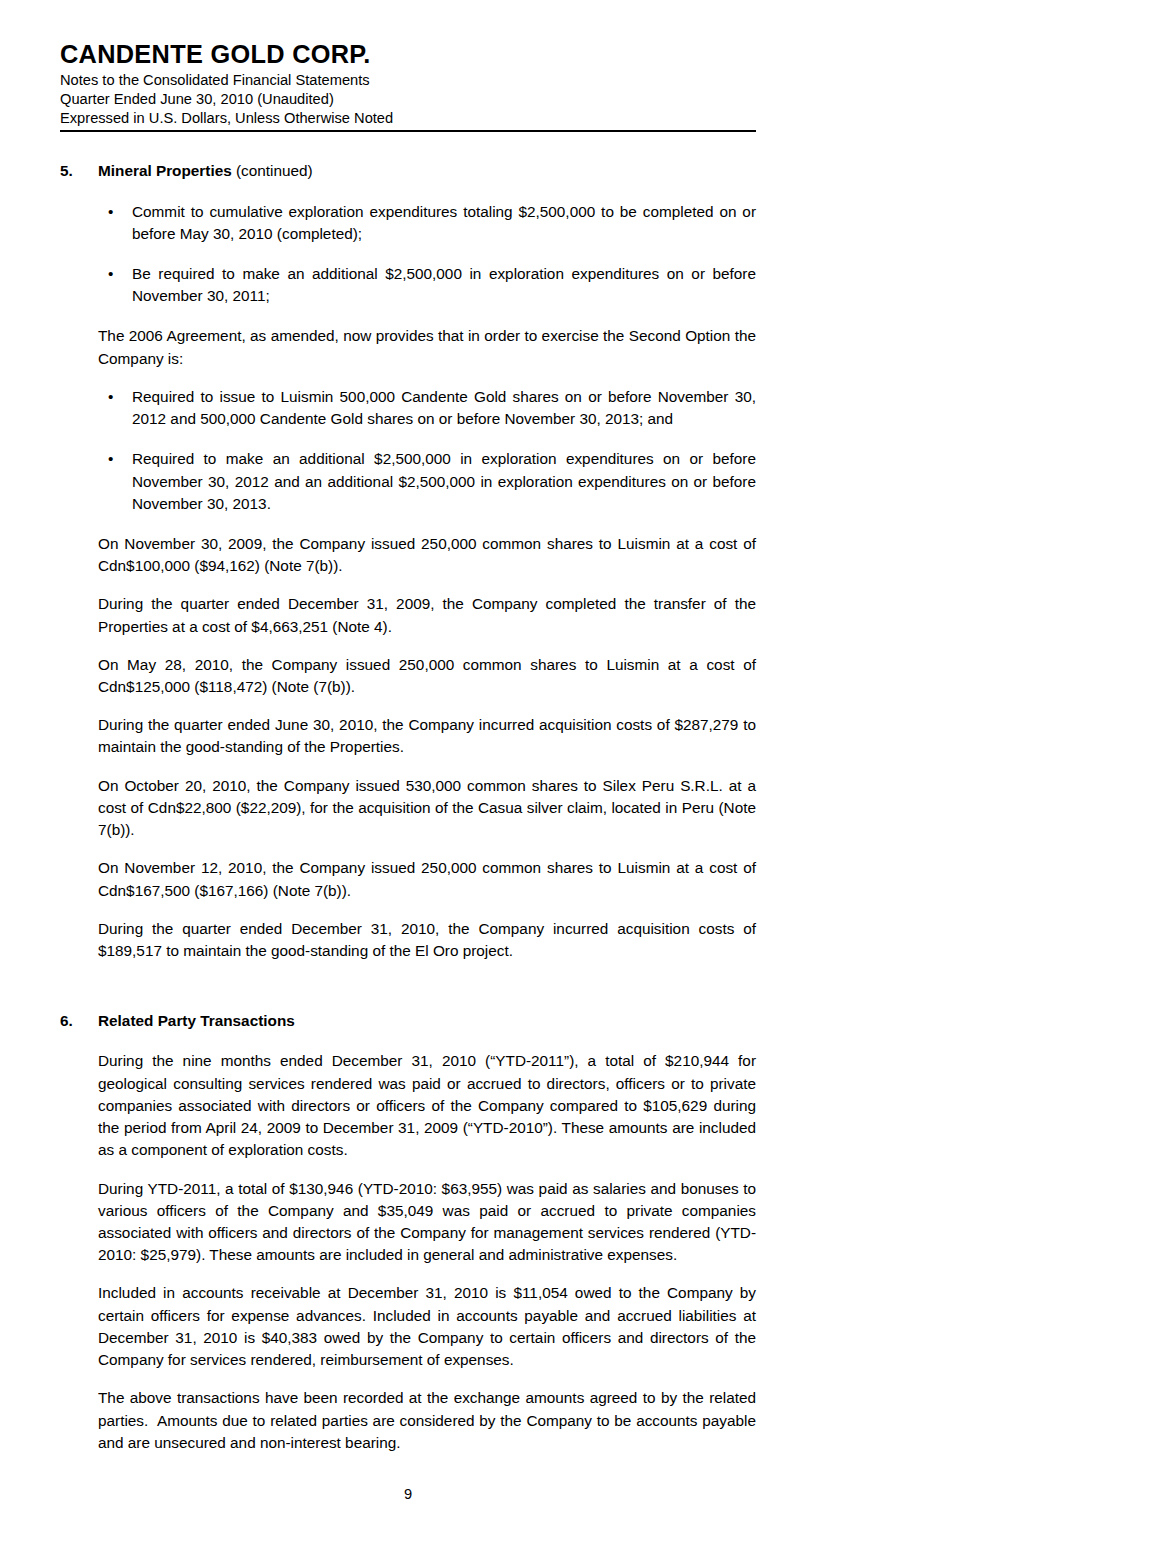CANDENTE GOLD CORP.
Notes to the Consolidated Financial Statements
Quarter Ended June 30, 2010 (Unaudited)
Expressed in U.S. Dollars, Unless Otherwise Noted
5. Mineral Properties (continued)
Commit to cumulative exploration expenditures totaling $2,500,000 to be completed on or before May 30, 2010 (completed);
Be required to make an additional $2,500,000 in exploration expenditures on or before November 30, 2011;
The 2006 Agreement, as amended, now provides that in order to exercise the Second Option the Company is:
Required to issue to Luismin 500,000 Candente Gold shares on or before November 30, 2012 and 500,000 Candente Gold shares on or before November 30, 2013; and
Required to make an additional $2,500,000 in exploration expenditures on or before November 30, 2012 and an additional $2,500,000 in exploration expenditures on or before November 30, 2013.
On November 30, 2009, the Company issued 250,000 common shares to Luismin at a cost of Cdn$100,000 ($94,162) (Note 7(b)).
During the quarter ended December 31, 2009, the Company completed the transfer of the Properties at a cost of $4,663,251 (Note 4).
On May 28, 2010, the Company issued 250,000 common shares to Luismin at a cost of Cdn$125,000 ($118,472) (Note (7(b)).
During the quarter ended June 30, 2010, the Company incurred acquisition costs of $287,279 to maintain the good-standing of the Properties.
On October 20, 2010, the Company issued 530,000 common shares to Silex Peru S.R.L. at a cost of Cdn$22,800 ($22,209), for the acquisition of the Casua silver claim, located in Peru (Note 7(b)).
On November 12, 2010, the Company issued 250,000 common shares to Luismin at a cost of Cdn$167,500 ($167,166) (Note 7(b)).
During the quarter ended December 31, 2010, the Company incurred acquisition costs of $189,517 to maintain the good-standing of the El Oro project.
6. Related Party Transactions
During the nine months ended December 31, 2010 (“YTD-2011”), a total of $210,944 for geological consulting services rendered was paid or accrued to directors, officers or to private companies associated with directors or officers of the Company compared to $105,629 during the period from April 24, 2009 to December 31, 2009 (“YTD-2010”). These amounts are included as a component of exploration costs.
During YTD-2011, a total of $130,946 (YTD-2010: $63,955) was paid as salaries and bonuses to various officers of the Company and $35,049 was paid or accrued to private companies associated with officers and directors of the Company for management services rendered (YTD-2010: $25,979). These amounts are included in general and administrative expenses.
Included in accounts receivable at December 31, 2010 is $11,054 owed to the Company by certain officers for expense advances. Included in accounts payable and accrued liabilities at December 31, 2010 is $40,383 owed by the Company to certain officers and directors of the Company for services rendered, reimbursement of expenses.
The above transactions have been recorded at the exchange amounts agreed to by the related parties. Amounts due to related parties are considered by the Company to be accounts payable and are unsecured and non-interest bearing.
9